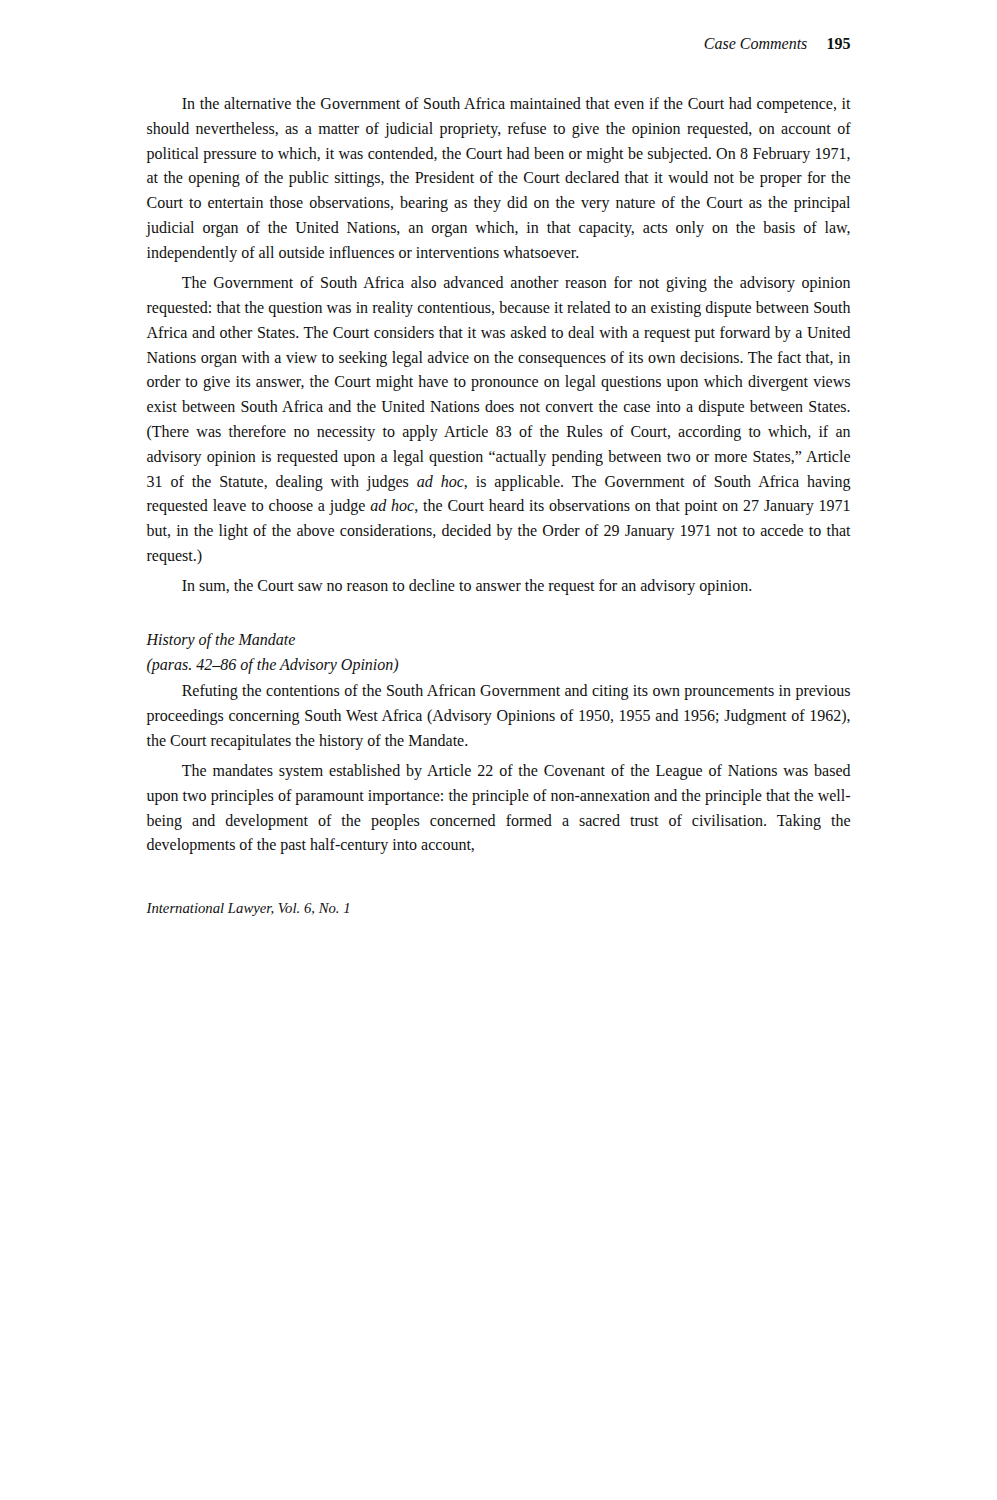Case Comments 195
In the alternative the Government of South Africa maintained that even if the Court had competence, it should nevertheless, as a matter of judicial propriety, refuse to give the opinion requested, on account of political pressure to which, it was contended, the Court had been or might be subjected. On 8 February 1971, at the opening of the public sittings, the President of the Court declared that it would not be proper for the Court to entertain those observations, bearing as they did on the very nature of the Court as the principal judicial organ of the United Nations, an organ which, in that capacity, acts only on the basis of law, independently of all outside influences or interventions whatsoever.
The Government of South Africa also advanced another reason for not giving the advisory opinion requested: that the question was in reality contentious, because it related to an existing dispute between South Africa and other States. The Court considers that it was asked to deal with a request put forward by a United Nations organ with a view to seeking legal advice on the consequences of its own decisions. The fact that, in order to give its answer, the Court might have to pronounce on legal questions upon which divergent views exist between South Africa and the United Nations does not convert the case into a dispute between States. (There was therefore no necessity to apply Article 83 of the Rules of Court, according to which, if an advisory opinion is requested upon a legal question “actually pending between two or more States,” Article 31 of the Statute, dealing with judges ad hoc, is applicable. The Government of South Africa having requested leave to choose a judge ad hoc, the Court heard its observations on that point on 27 January 1971 but, in the light of the above considerations, decided by the Order of 29 January 1971 not to accede to that request.)
In sum, the Court saw no reason to decline to answer the request for an advisory opinion.
History of the Mandate (paras. 42–86 of the Advisory Opinion)
Refuting the contentions of the South African Government and citing its own prouncements in previous proceedings concerning South West Africa (Advisory Opinions of 1950, 1955 and 1956; Judgment of 1962), the Court recapitulates the history of the Mandate.
The mandates system established by Article 22 of the Covenant of the League of Nations was based upon two principles of paramount importance: the principle of non-annexation and the principle that the well-being and development of the peoples concerned formed a sacred trust of civilisation. Taking the developments of the past half-century into account,
International Lawyer, Vol. 6, No. 1